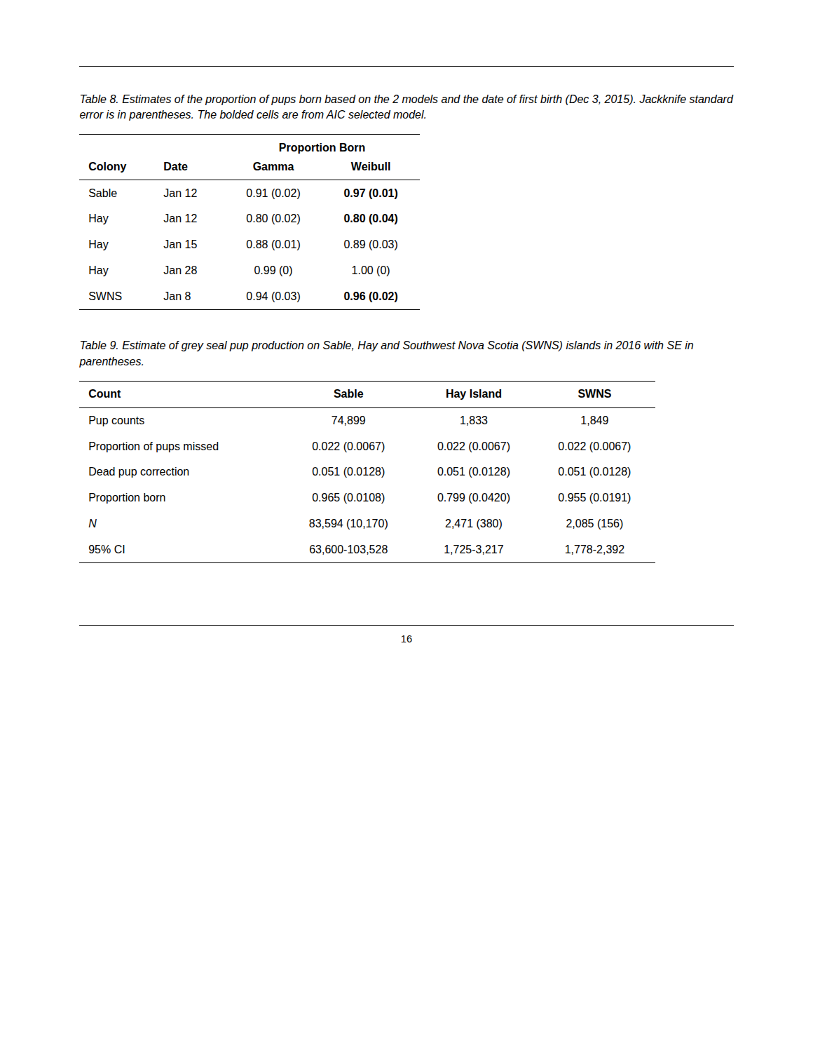Table 8. Estimates of the proportion of pups born based on the 2 models and the date of first birth (Dec 3, 2015). Jackknife standard error is in parentheses. The bolded cells are from AIC selected model.
| | | Proportion Born |
| --- | --- | --- |
| Colony | Date | Gamma | Weibull |
| Sable | Jan 12 | 0.91 (0.02) | 0.97 (0.01) |
| Hay | Jan 12 | 0.80 (0.02) | 0.80 (0.04) |
| Hay | Jan 15 | 0.88 (0.01) | 0.89 (0.03) |
| Hay | Jan 28 | 0.99 (0) | 1.00 (0) |
| SWNS | Jan 8 | 0.94 (0.03) | 0.96 (0.02) |
Table 9. Estimate of grey seal pup production on Sable, Hay and Southwest Nova Scotia (SWNS) islands in 2016 with SE in parentheses.
| Count | Sable | Hay Island | SWNS |
| --- | --- | --- | --- |
| Pup counts | 74,899 | 1,833 | 1,849 |
| Proportion of pups missed | 0.022 (0.0067) | 0.022 (0.0067) | 0.022 (0.0067) |
| Dead pup correction | 0.051 (0.0128) | 0.051 (0.0128) | 0.051 (0.0128) |
| Proportion born | 0.965 (0.0108) | 0.799 (0.0420) | 0.955 (0.0191) |
| N | 83,594 (10,170) | 2,471 (380) | 2,085 (156) |
| 95% CI | 63,600-103,528 | 1,725-3,217 | 1,778-2,392 |
16